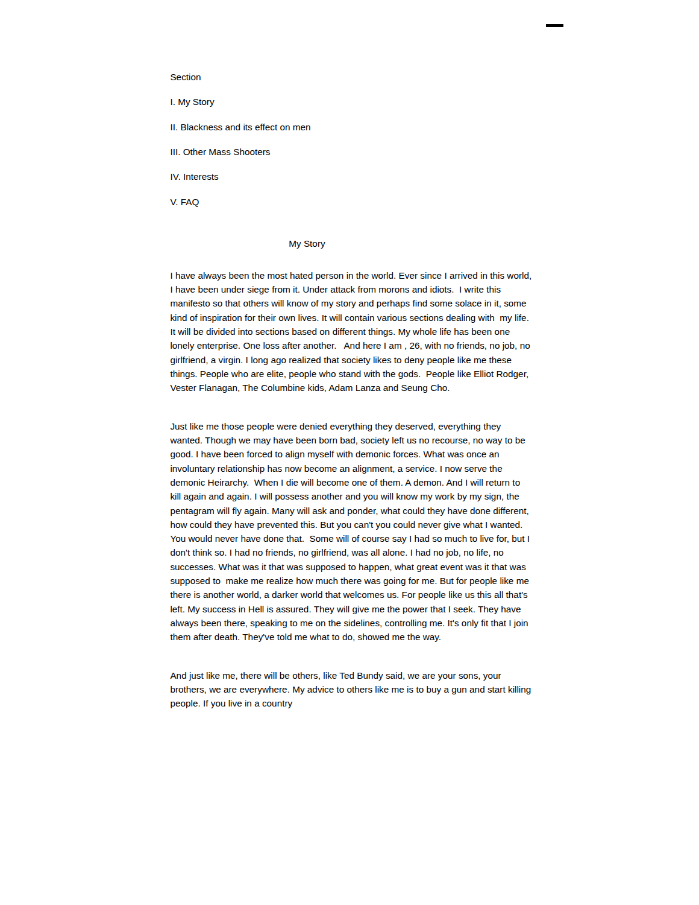Section
I. My Story
II. Blackness and its effect on men
III. Other Mass Shooters
IV. Interests
V. FAQ
My Story
I have always been the most hated person in the world. Ever since I arrived in this world, I have been under siege from it. Under attack from morons and idiots. I write this manifesto so that others will know of my story and perhaps find some solace in it, some kind of inspiration for their own lives. It will contain various sections dealing with my life. It will be divided into sections based on different things. My whole life has been one lonely enterprise. One loss after another. And here I am , 26, with no friends, no job, no girlfriend, a virgin. I long ago realized that society likes to deny people like me these things. People who are elite, people who stand with the gods. People like Elliot Rodger, Vester Flanagan, The Columbine kids, Adam Lanza and Seung Cho.
Just like me those people were denied everything they deserved, everything they wanted. Though we may have been born bad, society left us no recourse, no way to be good. I have been forced to align myself with demonic forces. What was once an involuntary relationship has now become an alignment, a service. I now serve the demonic Heirarchy. When I die will become one of them. A demon. And I will return to kill again and again. I will possess another and you will know my work by my sign, the pentagram will fly again. Many will ask and ponder, what could they have done different, how could they have prevented this. But you can't you could never give what I wanted. You would never have done that. Some will of course say I had so much to live for, but I don't think so. I had no friends, no girlfriend, was all alone. I had no job, no life, no successes. What was it that was supposed to happen, what great event was it that was supposed to make me realize how much there was going for me. But for people like me there is another world, a darker world that welcomes us. For people like us this all that's left. My success in Hell is assured. They will give me the power that I seek. They have always been there, speaking to me on the sidelines, controlling me. It's only fit that I join them after death. They've told me what to do, showed me the way.
And just like me, there will be others, like Ted Bundy said, we are your sons, your brothers, we are everywhere. My advice to others like me is to buy a gun and start killing people. If you live in a country